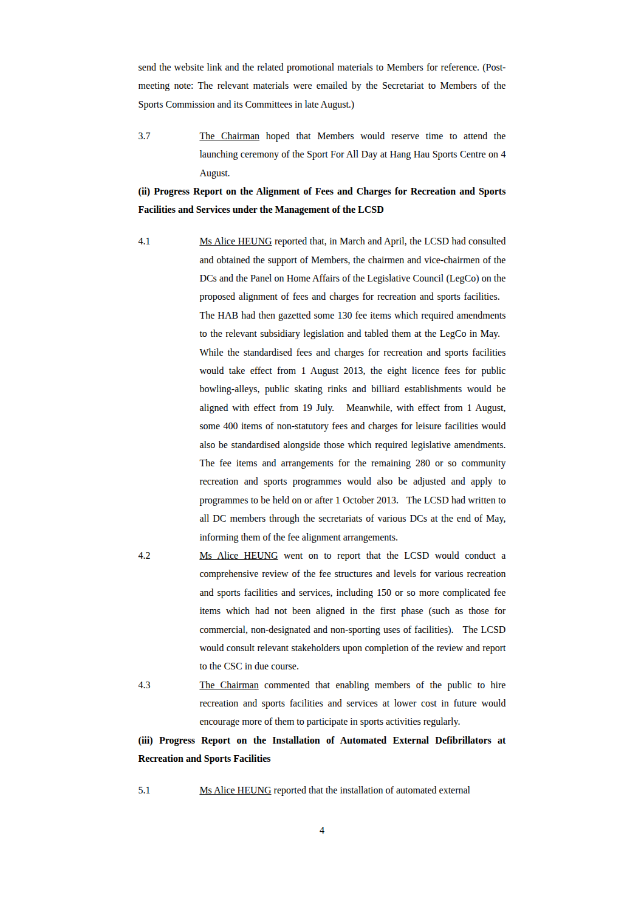send the website link and the related promotional materials to Members for reference. (Post-meeting note: The relevant materials were emailed by the Secretariat to Members of the Sports Commission and its Committees in late August.)
3.7
The Chairman hoped that Members would reserve time to attend the launching ceremony of the Sport For All Day at Hang Hau Sports Centre on 4 August.
(ii) Progress Report on the Alignment of Fees and Charges for Recreation and Sports Facilities and Services under the Management of the LCSD
4.1
Ms Alice HEUNG reported that, in March and April, the LCSD had consulted and obtained the support of Members, the chairmen and vice-chairmen of the DCs and the Panel on Home Affairs of the Legislative Council (LegCo) on the proposed alignment of fees and charges for recreation and sports facilities. The HAB had then gazetted some 130 fee items which required amendments to the relevant subsidiary legislation and tabled them at the LegCo in May. While the standardised fees and charges for recreation and sports facilities would take effect from 1 August 2013, the eight licence fees for public bowling-alleys, public skating rinks and billiard establishments would be aligned with effect from 19 July. Meanwhile, with effect from 1 August, some 400 items of non-statutory fees and charges for leisure facilities would also be standardised alongside those which required legislative amendments. The fee items and arrangements for the remaining 280 or so community recreation and sports programmes would also be adjusted and apply to programmes to be held on or after 1 October 2013. The LCSD had written to all DC members through the secretariats of various DCs at the end of May, informing them of the fee alignment arrangements.
4.2
Ms Alice HEUNG went on to report that the LCSD would conduct a comprehensive review of the fee structures and levels for various recreation and sports facilities and services, including 150 or so more complicated fee items which had not been aligned in the first phase (such as those for commercial, non-designated and non-sporting uses of facilities). The LCSD would consult relevant stakeholders upon completion of the review and report to the CSC in due course.
4.3
The Chairman commented that enabling members of the public to hire recreation and sports facilities and services at lower cost in future would encourage more of them to participate in sports activities regularly.
(iii) Progress Report on the Installation of Automated External Defibrillators at Recreation and Sports Facilities
5.1
Ms Alice HEUNG reported that the installation of automated external
4